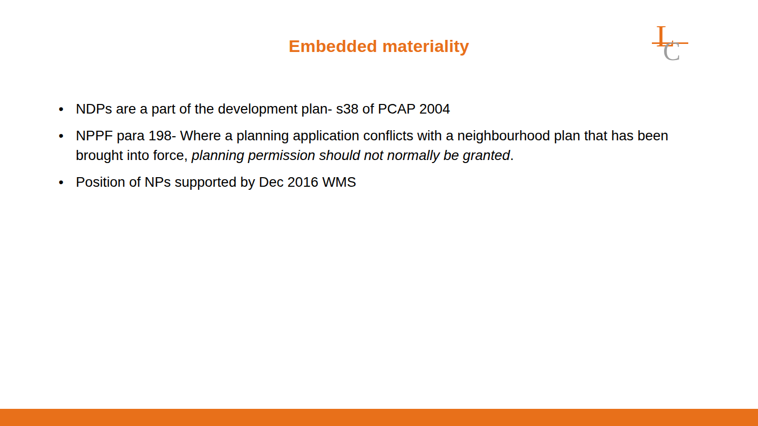Embedded materiality
L C
NDPs are a part of the development plan- s38 of PCAP 2004
NPPF para 198- Where a planning application conflicts with a neighbourhood plan that has been brought into force, planning permission should not normally be granted.
Position of NPs supported by Dec 2016 WMS